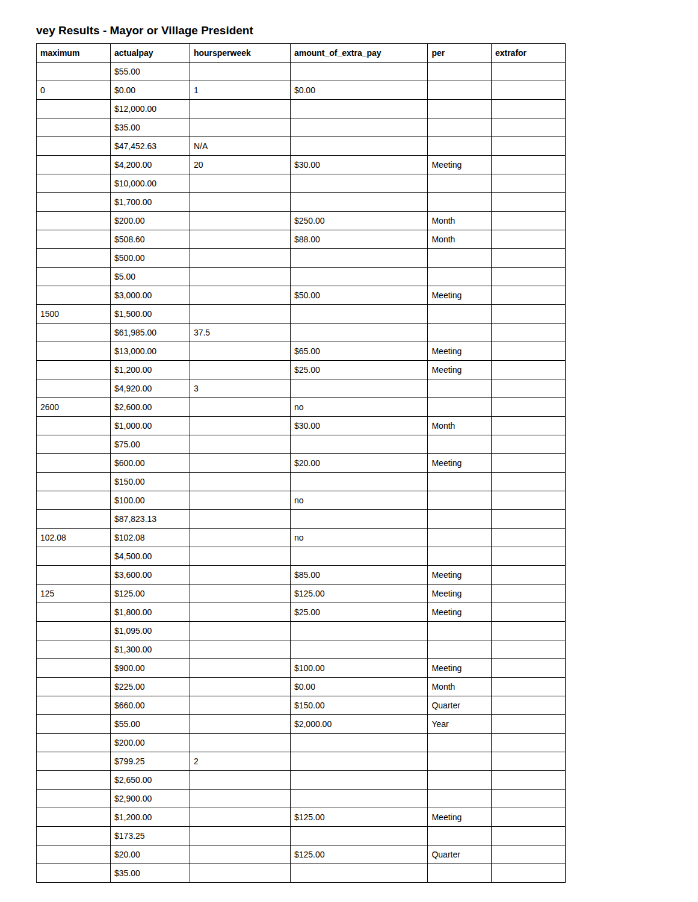vey Results - Mayor or Village President
| maximum | actualpay | hoursperweek | amount_of_extra_pay | per | extrafor |
| --- | --- | --- | --- | --- | --- |
| | $55.00 | | | | |
| 0 | $0.00 | 1 | $0.00 | | |
| | $12,000.00 | | | | |
| | $35.00 | | | | |
| | $47,452.63 | N/A | | | |
| | $4,200.00 | 20 | $30.00 | Meeting | |
| | $10,000.00 | | | | |
| | $1,700.00 | | | | |
| | $200.00 | | $250.00 | Month | |
| | $508.60 | | $88.00 | Month | |
| | $500.00 | | | | |
| | $5.00 | | | | |
| | $3,000.00 | | $50.00 | Meeting | |
| 1500 | $1,500.00 | | | | |
| | $61,985.00 | 37.5 | | | |
| | $13,000.00 | | $65.00 | Meeting | |
| | $1,200.00 | | $25.00 | Meeting | |
| | $4,920.00 | 3 | | | |
| 2600 | $2,600.00 | | no | | |
| | $1,000.00 | | $30.00 | Month | |
| | $75.00 | | | | |
| | $600.00 | | $20.00 | Meeting | |
| | $150.00 | | | | |
| | $100.00 | | no | | |
| | $87,823.13 | | | | |
| 102.08 | $102.08 | | no | | |
| | $4,500.00 | | | | |
| | $3,600.00 | | $85.00 | Meeting | |
| 125 | $125.00 | | $125.00 | Meeting | |
| | $1,800.00 | | $25.00 | Meeting | |
| | $1,095.00 | | | | |
| | $1,300.00 | | | | |
| | $900.00 | | $100.00 | Meeting | |
| | $225.00 | | $0.00 | Month | |
| | $660.00 | | $150.00 | Quarter | |
| | $55.00 | | $2,000.00 | Year | |
| | $200.00 | | | | |
| | $799.25 | 2 | | | |
| | $2,650.00 | | | | |
| | $2,900.00 | | | | |
| | $1,200.00 | | $125.00 | Meeting | |
| | $173.25 | | | | |
| | $20.00 | | $125.00 | Quarter | |
| | $35.00 | | | | |